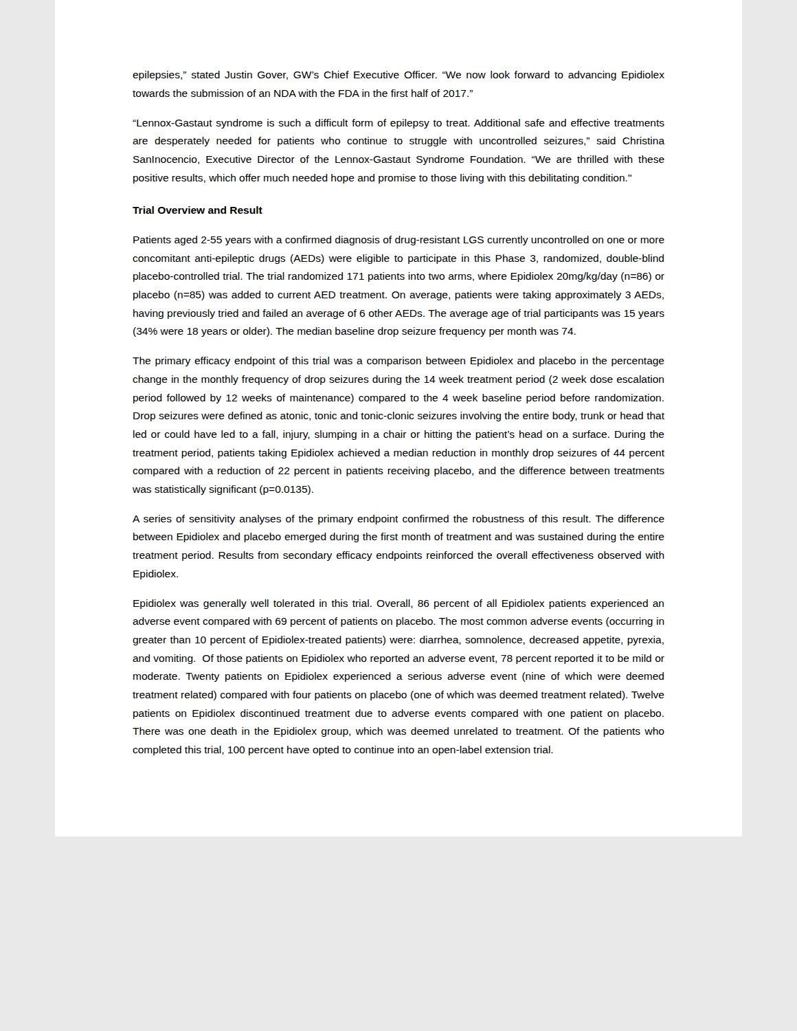epilepsies,” stated Justin Gover, GW’s Chief Executive Officer. “We now look forward to advancing Epidiolex towards the submission of an NDA with the FDA in the first half of 2017.”
“Lennox-Gastaut syndrome is such a difficult form of epilepsy to treat. Additional safe and effective treatments are desperately needed for patients who continue to struggle with uncontrolled seizures,” said Christina SanInocencio, Executive Director of the Lennox-Gastaut Syndrome Foundation. “We are thrilled with these positive results, which offer much needed hope and promise to those living with this debilitating condition."
Trial Overview and Result
Patients aged 2-55 years with a confirmed diagnosis of drug-resistant LGS currently uncontrolled on one or more concomitant anti-epileptic drugs (AEDs) were eligible to participate in this Phase 3, randomized, double-blind placebo-controlled trial. The trial randomized 171 patients into two arms, where Epidiolex 20mg/kg/day (n=86) or placebo (n=85) was added to current AED treatment. On average, patients were taking approximately 3 AEDs, having previously tried and failed an average of 6 other AEDs. The average age of trial participants was 15 years (34% were 18 years or older). The median baseline drop seizure frequency per month was 74.
The primary efficacy endpoint of this trial was a comparison between Epidiolex and placebo in the percentage change in the monthly frequency of drop seizures during the 14 week treatment period (2 week dose escalation period followed by 12 weeks of maintenance) compared to the 4 week baseline period before randomization. Drop seizures were defined as atonic, tonic and tonic-clonic seizures involving the entire body, trunk or head that led or could have led to a fall, injury, slumping in a chair or hitting the patient’s head on a surface. During the treatment period, patients taking Epidiolex achieved a median reduction in monthly drop seizures of 44 percent compared with a reduction of 22 percent in patients receiving placebo, and the difference between treatments was statistically significant (p=0.0135).
A series of sensitivity analyses of the primary endpoint confirmed the robustness of this result. The difference between Epidiolex and placebo emerged during the first month of treatment and was sustained during the entire treatment period. Results from secondary efficacy endpoints reinforced the overall effectiveness observed with Epidiolex.
Epidiolex was generally well tolerated in this trial. Overall, 86 percent of all Epidiolex patients experienced an adverse event compared with 69 percent of patients on placebo. The most common adverse events (occurring in greater than 10 percent of Epidiolex-treated patients) were: diarrhea, somnolence, decreased appetite, pyrexia, and vomiting. Of those patients on Epidiolex who reported an adverse event, 78 percent reported it to be mild or moderate. Twenty patients on Epidiolex experienced a serious adverse event (nine of which were deemed treatment related) compared with four patients on placebo (one of which was deemed treatment related). Twelve patients on Epidiolex discontinued treatment due to adverse events compared with one patient on placebo. There was one death in the Epidiolex group, which was deemed unrelated to treatment. Of the patients who completed this trial, 100 percent have opted to continue into an open-label extension trial.